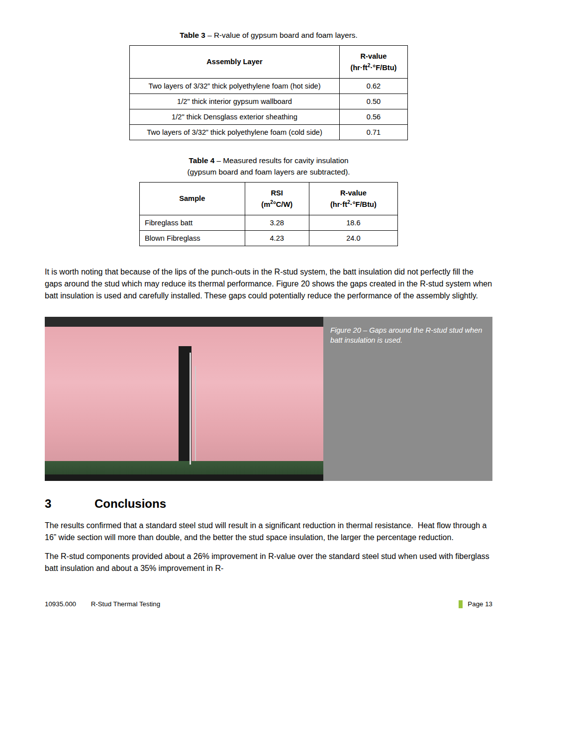Table 3 – R-value of gypsum board and foam layers.
| Assembly Layer | R-value (hr·ft 2 ·°F/Btu) |
| --- | --- |
| Two layers of 3/32” thick polyethylene foam (hot side) | 0.62 |
| 1/2" thick interior gypsum wallboard | 0.50 |
| 1/2" thick Densglass exterior sheathing | 0.56 |
| Two layers of 3/32” thick polyethylene foam (cold side) | 0.71 |
Table 4 – Measured results for cavity insulation
(gypsum board and foam layers are subtracted).
| Sample | RSI (m 2 °C/W) | R-value (hr·ft 2 ·°F/Btu) |
| --- | --- | --- |
| Fibreglass batt | 3.28 | 18.6 |
| Blown Fibreglass | 4.23 | 24.0 |
It is worth noting that because of the lips of the punch-outs in the R-stud system, the batt insulation did not perfectly fill the gaps around the stud which may reduce its thermal performance. Figure 20 shows the gaps created in the R-stud system when batt insulation is used and carefully installed. These gaps could potentially reduce the performance of the assembly slightly.
Figure 20 – Gaps around the R-stud stud when batt insulation is used.
3 Conclusions
The results confirmed that a standard steel stud will result in a significant reduction in thermal resistance. Heat flow through a 16” wide section will more than double, and the better the stud space insulation, the larger the percentage reduction.
The R-stud components provided about a 26% improvement in R-value over the standard steel stud when used with fiberglass batt insulation and about a 35% improvement in R-
10935.000 R-Stud Thermal Testing
Page 13